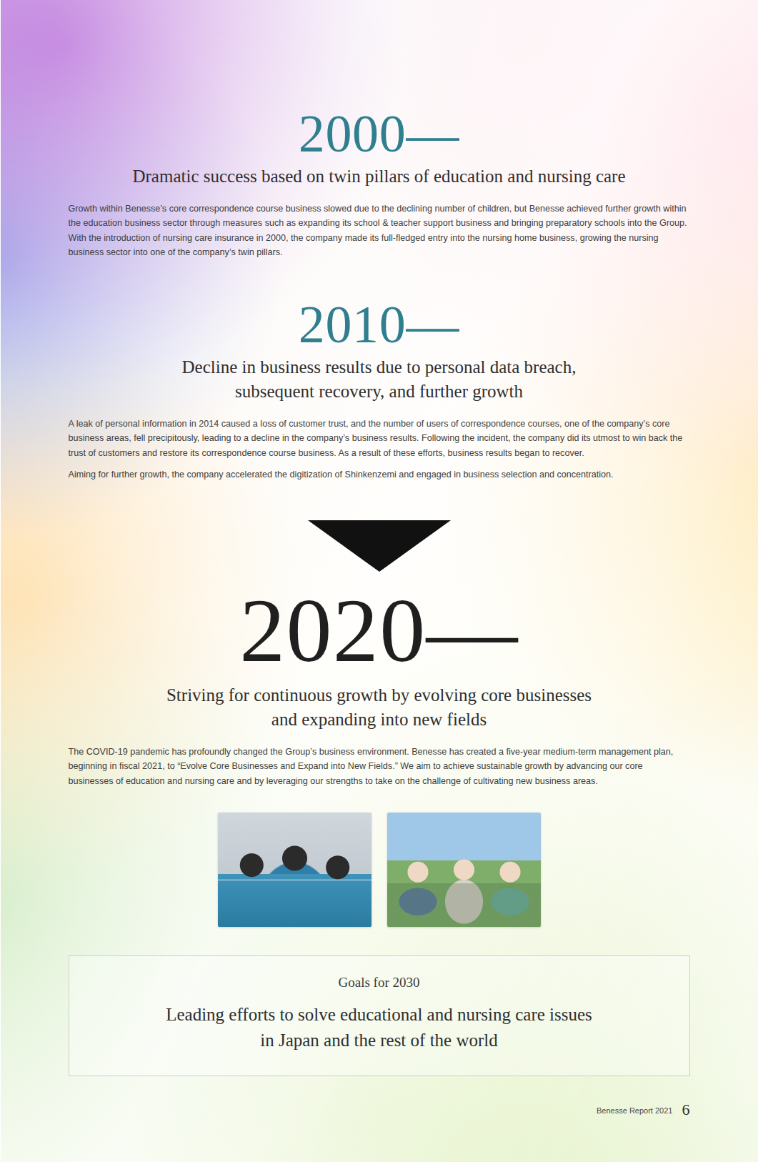2000—
Dramatic success based on twin pillars of education and nursing care
Growth within Benesse’s core correspondence course business slowed due to the declining number of children, but Benesse achieved further growth within the education business sector through measures such as expanding its school & teacher support business and bringing preparatory schools into the Group. With the introduction of nursing care insurance in 2000, the company made its full-fledged entry into the nursing home business, growing the nursing business sector into one of the company’s twin pillars.
2010—
Decline in business results due to personal data breach,
subsequent recovery, and further growth
A leak of personal information in 2014 caused a loss of customer trust, and the number of users of correspondence courses, one of the company’s core business areas, fell precipitously, leading to a decline in the company’s business results. Following the incident, the company did its utmost to win back the trust of customers and restore its correspondence course business. As a result of these efforts, business results began to recover.
Aiming for further growth, the company accelerated the digitization of Shinkenzemi and engaged in business selection and concentration.
2020—
Striving for continuous growth by evolving core businesses
and expanding into new fields
The COVID-19 pandemic has profoundly changed the Group’s business environment. Benesse has created a five-year medium-term management plan, beginning in fiscal 2021, to “Evolve Core Businesses and Expand into New Fields.” We aim to achieve sustainable growth by advancing our core businesses of education and nursing care and by leveraging our strengths to take on the challenge of cultivating new business areas.
Goals for 2030
Leading efforts to solve educational and nursing care issues
in Japan and the rest of the world
Benesse Report 2021 6